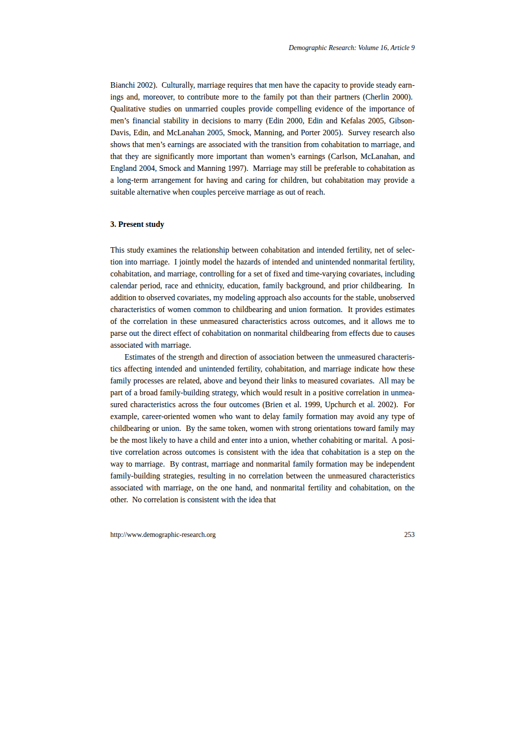Demographic Research: Volume 16, Article 9
Bianchi 2002). Culturally, marriage requires that men have the capacity to provide steady earnings and, moreover, to contribute more to the family pot than their partners (Cherlin 2000). Qualitative studies on unmarried couples provide compelling evidence of the importance of men’s financial stability in decisions to marry (Edin 2000, Edin and Kefalas 2005, Gibson-Davis, Edin, and McLanahan 2005, Smock, Manning, and Porter 2005). Survey research also shows that men’s earnings are associated with the transition from cohabitation to marriage, and that they are significantly more important than women’s earnings (Carlson, McLanahan, and England 2004, Smock and Manning 1997). Marriage may still be preferable to cohabitation as a long-term arrangement for having and caring for children, but cohabitation may provide a suitable alternative when couples perceive marriage as out of reach.
3. Present study
This study examines the relationship between cohabitation and intended fertility, net of selection into marriage. I jointly model the hazards of intended and unintended nonmarital fertility, cohabitation, and marriage, controlling for a set of fixed and time-varying covariates, including calendar period, race and ethnicity, education, family background, and prior childbearing. In addition to observed covariates, my modeling approach also accounts for the stable, unobserved characteristics of women common to childbearing and union formation. It provides estimates of the correlation in these unmeasured characteristics across outcomes, and it allows me to parse out the direct effect of cohabitation on nonmarital childbearing from effects due to causes associated with marriage.
Estimates of the strength and direction of association between the unmeasured characteristics affecting intended and unintended fertility, cohabitation, and marriage indicate how these family processes are related, above and beyond their links to measured covariates. All may be part of a broad family-building strategy, which would result in a positive correlation in unmeasured characteristics across the four outcomes (Brien et al. 1999, Upchurch et al. 2002). For example, career-oriented women who want to delay family formation may avoid any type of childbearing or union. By the same token, women with strong orientations toward family may be the most likely to have a child and enter into a union, whether cohabiting or marital. A positive correlation across outcomes is consistent with the idea that cohabitation is a step on the way to marriage. By contrast, marriage and nonmarital family formation may be independent family-building strategies, resulting in no correlation between the unmeasured characteristics associated with marriage, on the one hand, and nonmarital fertility and cohabitation, on the other. No correlation is consistent with the idea that
http://www.demographic-research.org 253